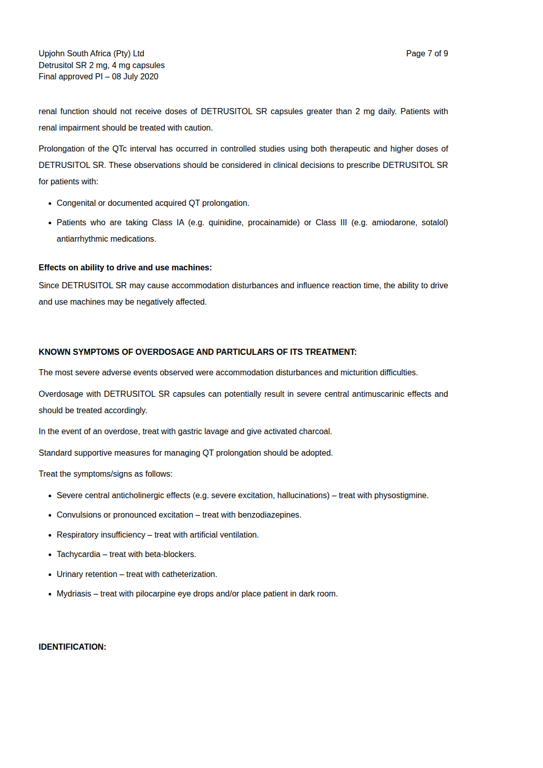Upjohn South Africa (Pty) Ltd
Detrusitol SR 2 mg, 4 mg capsules
Final approved PI – 08 July 2020
Page 7 of 9
renal function should not receive doses of DETRUSITOL SR capsules greater than 2 mg daily. Patients with renal impairment should be treated with caution.
Prolongation of the QTc interval has occurred in controlled studies using both therapeutic and higher doses of DETRUSITOL SR. These observations should be considered in clinical decisions to prescribe DETRUSITOL SR for patients with:
Congenital or documented acquired QT prolongation.
Patients who are taking Class IA (e.g. quinidine, procainamide) or Class III (e.g. amiodarone, sotalol) antiarrhythmic medications.
Effects on ability to drive and use machines:
Since DETRUSITOL SR may cause accommodation disturbances and influence reaction time, the ability to drive and use machines may be negatively affected.
KNOWN SYMPTOMS OF OVERDOSAGE AND PARTICULARS OF ITS TREATMENT:
The most severe adverse events observed were accommodation disturbances and micturition difficulties.
Overdosage with DETRUSITOL SR capsules can potentially result in severe central antimuscarinic effects and should be treated accordingly.
In the event of an overdose, treat with gastric lavage and give activated charcoal.
Standard supportive measures for managing QT prolongation should be adopted.
Treat the symptoms/signs as follows:
Severe central anticholinergic effects (e.g. severe excitation, hallucinations) – treat with physostigmine.
Convulsions or pronounced excitation – treat with benzodiazepines.
Respiratory insufficiency – treat with artificial ventilation.
Tachycardia – treat with beta-blockers.
Urinary retention – treat with catheterization.
Mydriasis – treat with pilocarpine eye drops and/or place patient in dark room.
IDENTIFICATION: